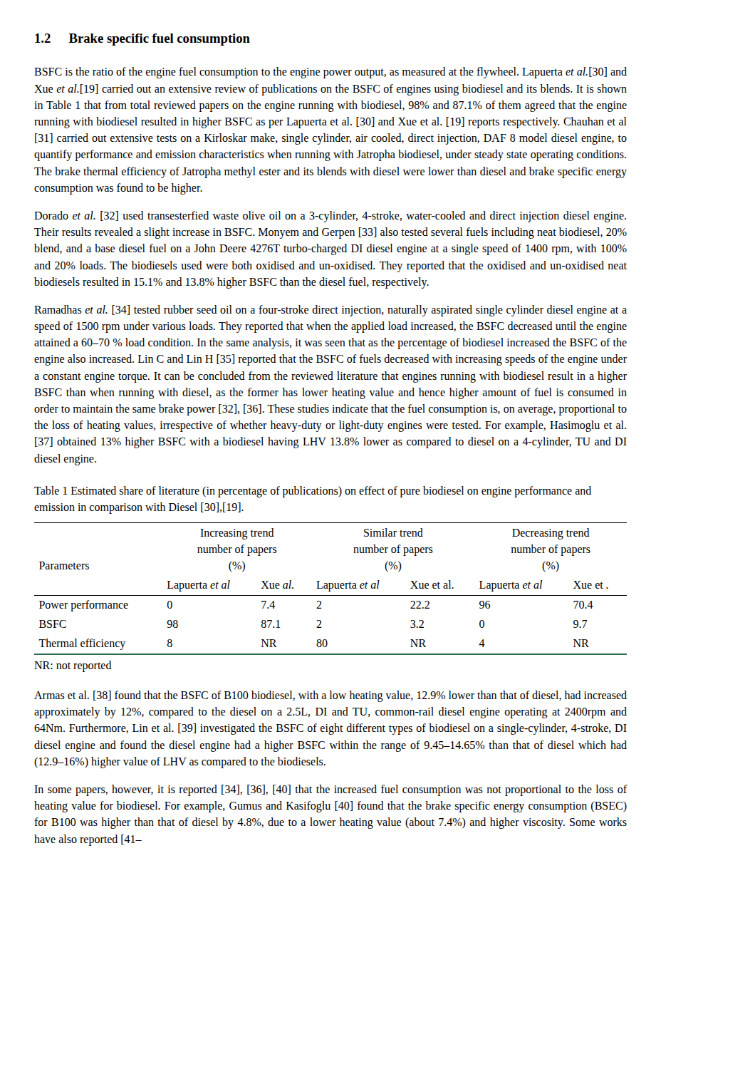1.2 Brake specific fuel consumption
BSFC is the ratio of the engine fuel consumption to the engine power output, as measured at the flywheel. Lapuerta et al.[30] and Xue et al.[19] carried out an extensive review of publications on the BSFC of engines using biodiesel and its blends. It is shown in Table 1 that from total reviewed papers on the engine running with biodiesel, 98% and 87.1% of them agreed that the engine running with biodiesel resulted in higher BSFC as per Lapuerta et al. [30] and Xue et al. [19] reports respectively. Chauhan et al [31] carried out extensive tests on a Kirloskar make, single cylinder, air cooled, direct injection, DAF 8 model diesel engine, to quantify performance and emission characteristics when running with Jatropha biodiesel, under steady state operating conditions. The brake thermal efficiency of Jatropha methyl ester and its blends with diesel were lower than diesel and brake specific energy consumption was found to be higher.
Dorado et al. [32] used transesterfied waste olive oil on a 3-cylinder, 4-stroke, water-cooled and direct injection diesel engine. Their results revealed a slight increase in BSFC. Monyem and Gerpen [33] also tested several fuels including neat biodiesel, 20% blend, and a base diesel fuel on a John Deere 4276T turbo-charged DI diesel engine at a single speed of 1400 rpm, with 100% and 20% loads. The biodiesels used were both oxidised and un-oxidised. They reported that the oxidised and un-oxidised neat biodiesels resulted in 15.1% and 13.8% higher BSFC than the diesel fuel, respectively.
Ramadhas et al. [34] tested rubber seed oil on a four-stroke direct injection, naturally aspirated single cylinder diesel engine at a speed of 1500 rpm under various loads. They reported that when the applied load increased, the BSFC decreased until the engine attained a 60–70 % load condition. In the same analysis, it was seen that as the percentage of biodiesel increased the BSFC of the engine also increased. Lin C and Lin H [35] reported that the BSFC of fuels decreased with increasing speeds of the engine under a constant engine torque. It can be concluded from the reviewed literature that engines running with biodiesel result in a higher BSFC than when running with diesel, as the former has lower heating value and hence higher amount of fuel is consumed in order to maintain the same brake power [32], [36]. These studies indicate that the fuel consumption is, on average, proportional to the loss of heating values, irrespective of whether heavy-duty or light-duty engines were tested. For example, Hasimoglu et al. [37] obtained 13% higher BSFC with a biodiesel having LHV 13.8% lower as compared to diesel on a 4-cylinder, TU and DI diesel engine.
Table 1 Estimated share of literature (in percentage of publications) on effect of pure biodiesel on engine performance and emission in comparison with Diesel [30],[19].
| Parameters | Increasing trend number of papers (%) | Similar trend number of papers (%) | Decreasing trend number of papers (%) |
| --- | --- | --- | --- |
| | Lapuerta et al | Xue al. | Lapuerta et al | Xue et al. | Lapuerta et al | Xue et . |
| Power performance | 0 | 7.4 | 2 | 22.2 | 96 | 70.4 |
| BSFC | 98 | 87.1 | 2 | 3.2 | 0 | 9.7 |
| Thermal efficiency | 8 | NR | 80 | NR | 4 | NR |
NR: not reported
Armas et al. [38] found that the BSFC of B100 biodiesel, with a low heating value, 12.9% lower than that of diesel, had increased approximately by 12%, compared to the diesel on a 2.5L, DI and TU, common-rail diesel engine operating at 2400rpm and 64Nm. Furthermore, Lin et al. [39] investigated the BSFC of eight different types of biodiesel on a single-cylinder, 4-stroke, DI diesel engine and found the diesel engine had a higher BSFC within the range of 9.45–14.65% than that of diesel which had (12.9–16%) higher value of LHV as compared to the biodiesels.
In some papers, however, it is reported [34], [36], [40] that the increased fuel consumption was not proportional to the loss of heating value for biodiesel. For example, Gumus and Kasifoglu [40] found that the brake specific energy consumption (BSEC) for B100 was higher than that of diesel by 4.8%, due to a lower heating value (about 7.4%) and higher viscosity. Some works have also reported [41–